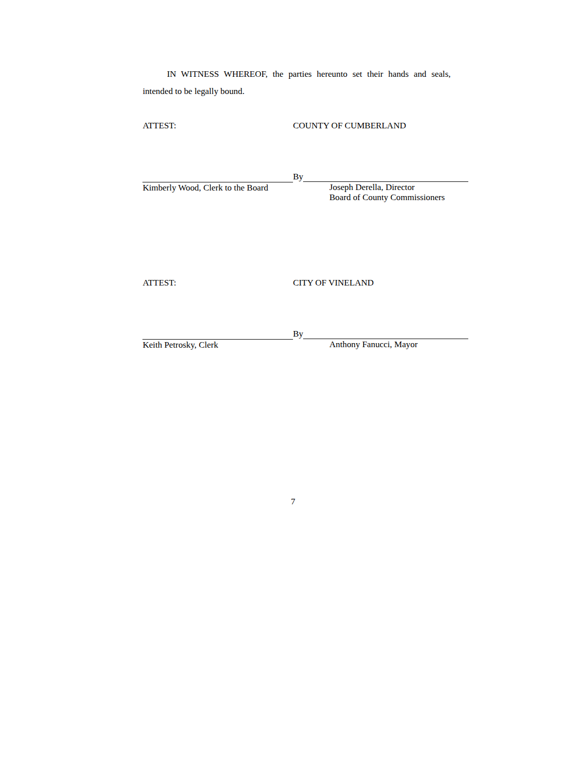IN WITNESS WHEREOF, the parties hereunto set their hands and seals, intended to be legally bound.
| ATTEST: | COUNTY OF CUMBERLAND |
| Kimberly Wood, Clerk to the Board | By Joseph Derella, Director Board of County Commissioners |
| ATTEST: | CITY OF VINELAND |
| Keith Petrosky, Clerk | By Anthony Fanucci, Mayor |
7